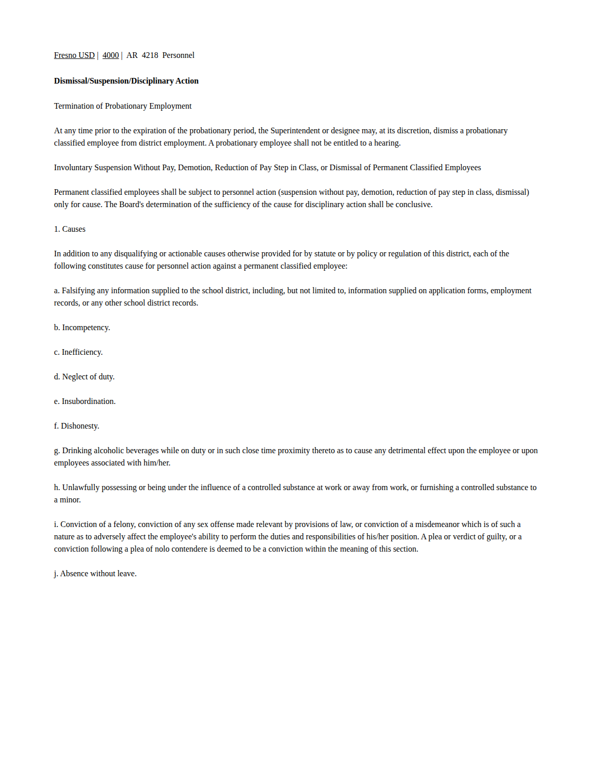Fresno USD | 4000 | AR 4218 Personnel
Dismissal/Suspension/Disciplinary Action
Termination of Probationary Employment
At any time prior to the expiration of the probationary period, the Superintendent or designee may, at its discretion, dismiss a probationary classified employee from district employment. A probationary employee shall not be entitled to a hearing.
Involuntary Suspension Without Pay, Demotion, Reduction of Pay Step in Class, or Dismissal of Permanent Classified Employees
Permanent classified employees shall be subject to personnel action (suspension without pay, demotion, reduction of pay step in class, dismissal) only for cause. The Board's determination of the sufficiency of the cause for disciplinary action shall be conclusive.
1. Causes
In addition to any disqualifying or actionable causes otherwise provided for by statute or by policy or regulation of this district, each of the following constitutes cause for personnel action against a permanent classified employee:
a. Falsifying any information supplied to the school district, including, but not limited to, information supplied on application forms, employment records, or any other school district records.
b. Incompetency.
c. Inefficiency.
d. Neglect of duty.
e. Insubordination.
f. Dishonesty.
g. Drinking alcoholic beverages while on duty or in such close time proximity thereto as to cause any detrimental effect upon the employee or upon employees associated with him/her.
h. Unlawfully possessing or being under the influence of a controlled substance at work or away from work, or furnishing a controlled substance to a minor.
i. Conviction of a felony, conviction of any sex offense made relevant by provisions of law, or conviction of a misdemeanor which is of such a nature as to adversely affect the employee's ability to perform the duties and responsibilities of his/her position. A plea or verdict of guilty, or a conviction following a plea of nolo contendere is deemed to be a conviction within the meaning of this section.
j. Absence without leave.